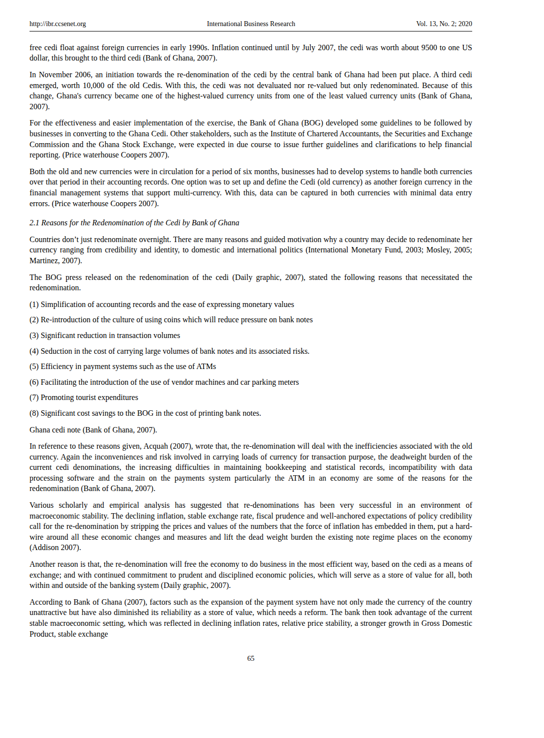http://ibr.ccsenet.org International Business Research Vol. 13, No. 2; 2020
free cedi float against foreign currencies in early 1990s. Inflation continued until by July 2007, the cedi was worth about 9500 to one US dollar, this brought to the third cedi (Bank of Ghana, 2007).
In November 2006, an initiation towards the re-denomination of the cedi by the central bank of Ghana had been put place. A third cedi emerged, worth 10,000 of the old Cedis. With this, the cedi was not devaluated nor re-valued but only redenominated. Because of this change, Ghana's currency became one of the highest-valued currency units from one of the least valued currency units (Bank of Ghana, 2007).
For the effectiveness and easier implementation of the exercise, the Bank of Ghana (BOG) developed some guidelines to be followed by businesses in converting to the Ghana Cedi. Other stakeholders, such as the Institute of Chartered Accountants, the Securities and Exchange Commission and the Ghana Stock Exchange, were expected in due course to issue further guidelines and clarifications to help financial reporting. (Price waterhouse Coopers 2007).
Both the old and new currencies were in circulation for a period of six months, businesses had to develop systems to handle both currencies over that period in their accounting records. One option was to set up and define the Cedi (old currency) as another foreign currency in the financial management systems that support multi-currency. With this, data can be captured in both currencies with minimal data entry errors. (Price waterhouse Coopers 2007).
2.1 Reasons for the Redenomination of the Cedi by Bank of Ghana
Countries don’t just redenominate overnight. There are many reasons and guided motivation why a country may decide to redenominate her currency ranging from credibility and identity, to domestic and international politics (International Monetary Fund, 2003; Mosley, 2005; Martinez, 2007).
The BOG press released on the redenomination of the cedi (Daily graphic, 2007), stated the following reasons that necessitated the redenomination.
(1) Simplification of accounting records and the ease of expressing monetary values
(2) Re-introduction of the culture of using coins which will reduce pressure on bank notes
(3) Significant reduction in transaction volumes
(4) Seduction in the cost of carrying large volumes of bank notes and its associated risks.
(5) Efficiency in payment systems such as the use of ATMs
(6) Facilitating the introduction of the use of vendor machines and car parking meters
(7) Promoting tourist expenditures
(8) Significant cost savings to the BOG in the cost of printing bank notes.
Ghana cedi note (Bank of Ghana, 2007).
In reference to these reasons given, Acquah (2007), wrote that, the re-denomination will deal with the inefficiencies associated with the old currency. Again the inconveniences and risk involved in carrying loads of currency for transaction purpose, the deadweight burden of the current cedi denominations, the increasing difficulties in maintaining bookkeeping and statistical records, incompatibility with data processing software and the strain on the payments system particularly the ATM in an economy are some of the reasons for the redenomination (Bank of Ghana, 2007).
Various scholarly and empirical analysis has suggested that re-denominations has been very successful in an environment of macroeconomic stability. The declining inflation, stable exchange rate, fiscal prudence and well-anchored expectations of policy credibility call for the re-denomination by stripping the prices and values of the numbers that the force of inflation has embedded in them, put a hard-wire around all these economic changes and measures and lift the dead weight burden the existing note regime places on the economy (Addison 2007).
Another reason is that, the re-denomination will free the economy to do business in the most efficient way, based on the cedi as a means of exchange; and with continued commitment to prudent and disciplined economic policies, which will serve as a store of value for all, both within and outside of the banking system (Daily graphic, 2007).
According to Bank of Ghana (2007), factors such as the expansion of the payment system have not only made the currency of the country unattractive but have also diminished its reliability as a store of value, which needs a reform. The bank then took advantage of the current stable macroeconomic setting, which was reflected in declining inflation rates, relative price stability, a stronger growth in Gross Domestic Product, stable exchange
65